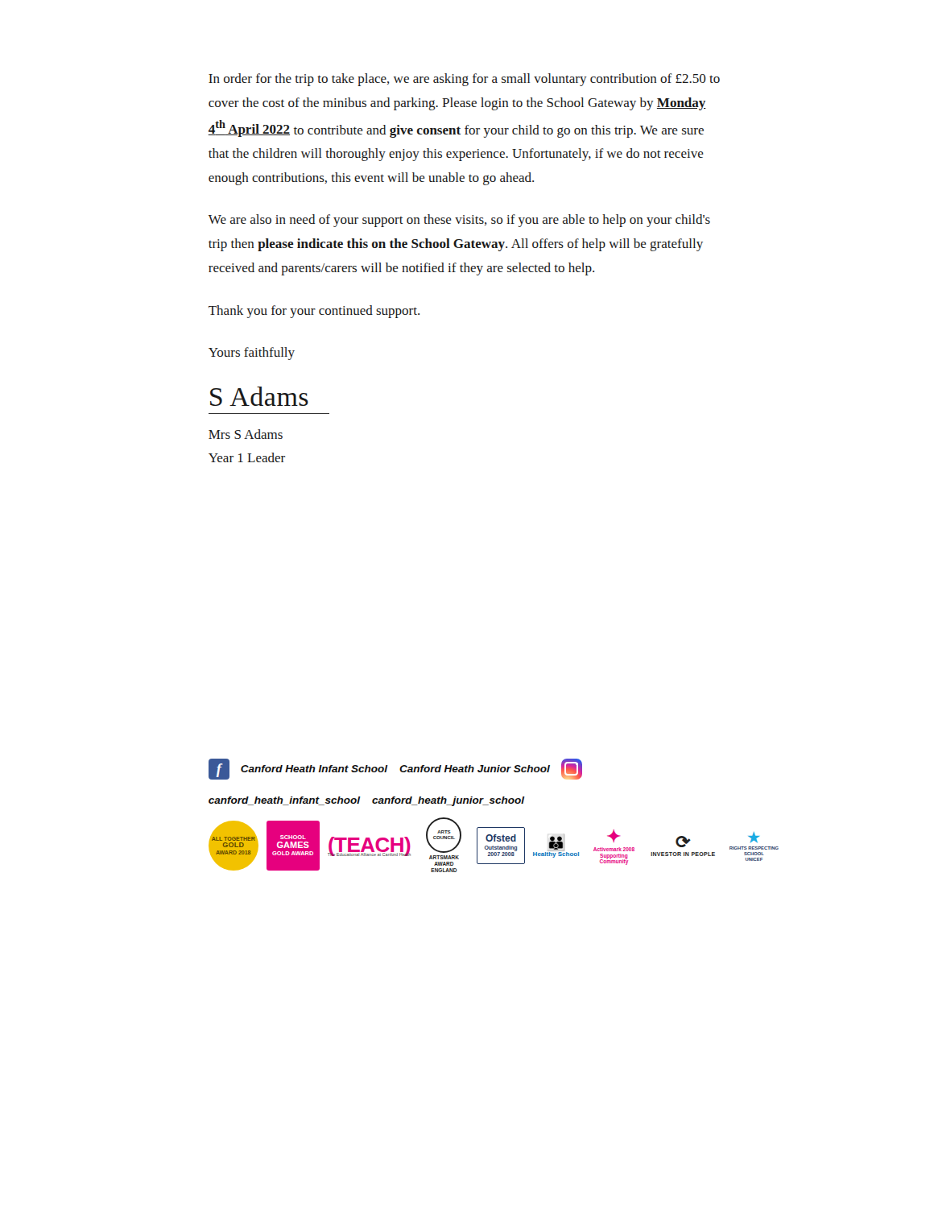In order for the trip to take place, we are asking for a small voluntary contribution of £2.50 to cover the cost of the minibus and parking. Please login to the School Gateway by Monday 4th April 2022 to contribute and give consent for your child to go on this trip. We are sure that the children will thoroughly enjoy this experience. Unfortunately, if we do not receive enough contributions, this event will be unable to go ahead.
We are also in need of your support on these visits, so if you are able to help on your child's trip then please indicate this on the School Gateway. All offers of help will be gratefully received and parents/carers will be notified if they are selected to help.
Thank you for your continued support.
Yours faithfully
S Adams
Mrs S Adams
Year 1 Leader
f Canford Heath Infant School Canford Heath Junior School canford_heath_infant_school canford_heath_junior_school
All Together Gold Award 2018
School Games Gold Award
(TEACH) The Educational Alliance at Canford Heath
Arts Council
Artsmark Award
England
Ofsted Outstanding
2007 2008
👪 Healthy School
✦ Activemark 2008
Supporting Community
⟳ INVESTOR IN PEOPLE
★ Rights Respecting School
UNICEF